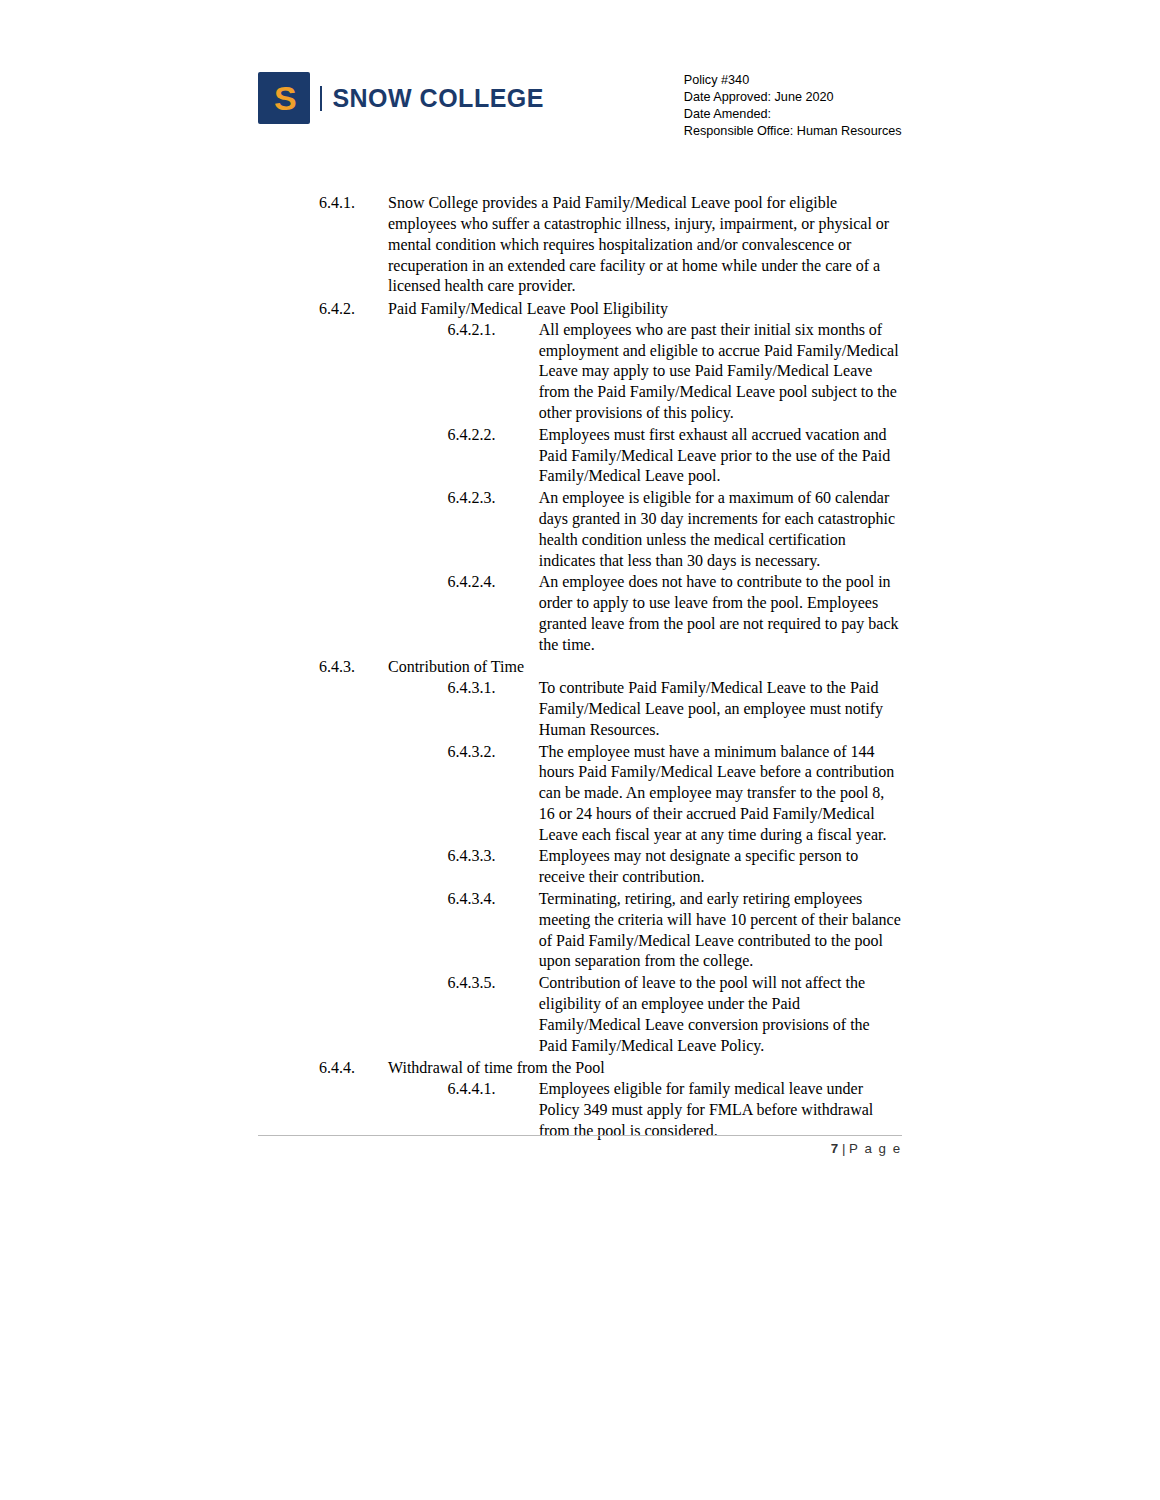S
SNOW COLLEGE
Policy #340
Date Approved: June 2020
Date Amended:
Responsible Office: Human Resources
6.4.1. Snow College provides a Paid Family/Medical Leave pool for eligible employees who suffer a catastrophic illness, injury, impairment, or physical or mental condition which requires hospitalization and/or convalescence or recuperation in an extended care facility or at home while under the care of a licensed health care provider.
6.4.2. Paid Family/Medical Leave Pool Eligibility
6.4.2.1. All employees who are past their initial six months of employment and eligible to accrue Paid Family/Medical Leave may apply to use Paid Family/Medical Leave from the Paid Family/Medical Leave pool subject to the other provisions of this policy.
6.4.2.2. Employees must first exhaust all accrued vacation and Paid Family/Medical Leave prior to the use of the Paid Family/Medical Leave pool.
6.4.2.3. An employee is eligible for a maximum of 60 calendar days granted in 30 day increments for each catastrophic health condition unless the medical certification indicates that less than 30 days is necessary.
6.4.2.4. An employee does not have to contribute to the pool in order to apply to use leave from the pool. Employees granted leave from the pool are not required to pay back the time.
6.4.3. Contribution of Time
6.4.3.1. To contribute Paid Family/Medical Leave to the Paid Family/Medical Leave pool, an employee must notify Human Resources.
6.4.3.2. The employee must have a minimum balance of 144 hours Paid Family/Medical Leave before a contribution can be made. An employee may transfer to the pool 8, 16 or 24 hours of their accrued Paid Family/Medical Leave each fiscal year at any time during a fiscal year.
6.4.3.3. Employees may not designate a specific person to receive their contribution.
6.4.3.4. Terminating, retiring, and early retiring employees meeting the criteria will have 10 percent of their balance of Paid Family/Medical Leave contributed to the pool upon separation from the college.
6.4.3.5. Contribution of leave to the pool will not affect the eligibility of an employee under the Paid Family/Medical Leave conversion provisions of the Paid Family/Medical Leave Policy.
6.4.4. Withdrawal of time from the Pool
6.4.4.1. Employees eligible for family medical leave under Policy 349 must apply for FMLA before withdrawal from the pool is considered.
7 | P a g e